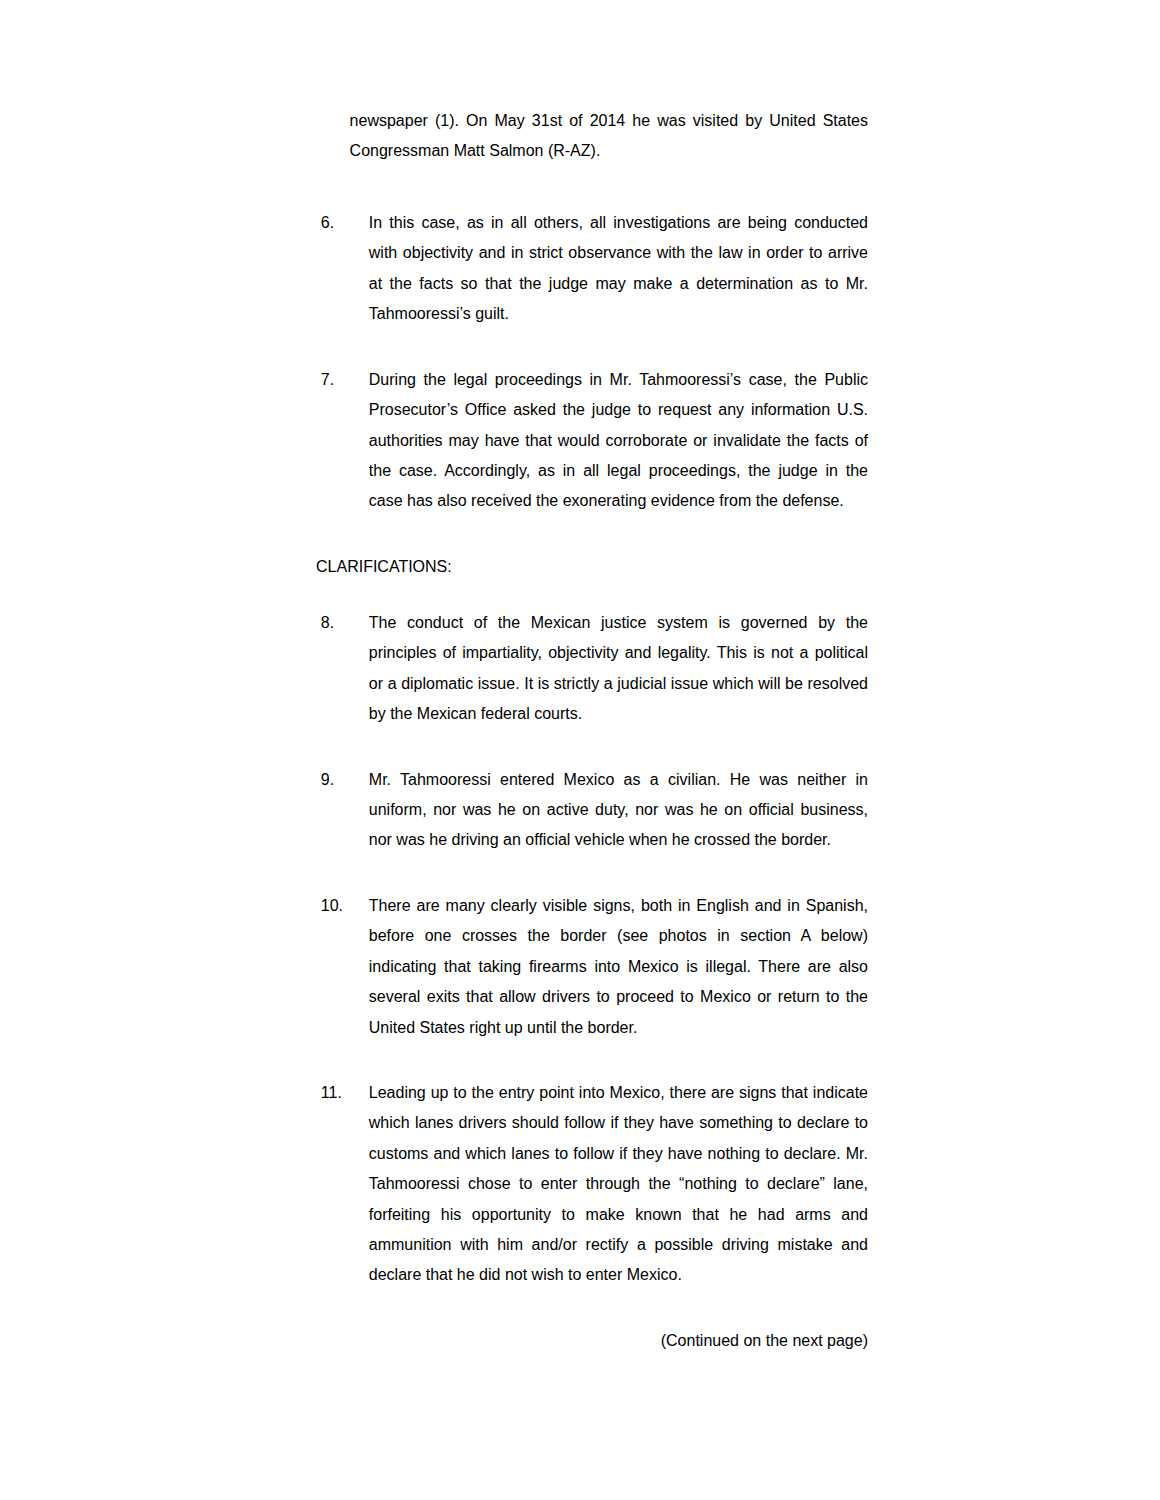newspaper (1). On May 31st of 2014 he was visited by United States Congressman Matt Salmon (R-AZ).
6. In this case, as in all others, all investigations are being conducted with objectivity and in strict observance with the law in order to arrive at the facts so that the judge may make a determination as to Mr. Tahmooressi’s guilt.
7. During the legal proceedings in Mr. Tahmooressi’s case, the Public Prosecutor’s Office asked the judge to request any information U.S. authorities may have that would corroborate or invalidate the facts of the case. Accordingly, as in all legal proceedings, the judge in the case has also received the exonerating evidence from the defense.
CLARIFICATIONS:
8. The conduct of the Mexican justice system is governed by the principles of impartiality, objectivity and legality. This is not a political or a diplomatic issue. It is strictly a judicial issue which will be resolved by the Mexican federal courts.
9. Mr. Tahmooressi entered Mexico as a civilian. He was neither in uniform, nor was he on active duty, nor was he on official business, nor was he driving an official vehicle when he crossed the border.
10. There are many clearly visible signs, both in English and in Spanish, before one crosses the border (see photos in section A below) indicating that taking firearms into Mexico is illegal. There are also several exits that allow drivers to proceed to Mexico or return to the United States right up until the border.
11. Leading up to the entry point into Mexico, there are signs that indicate which lanes drivers should follow if they have something to declare to customs and which lanes to follow if they have nothing to declare. Mr. Tahmooressi chose to enter through the “nothing to declare” lane, forfeiting his opportunity to make known that he had arms and ammunition with him and/or rectify a possible driving mistake and declare that he did not wish to enter Mexico.
(Continued on the next page)